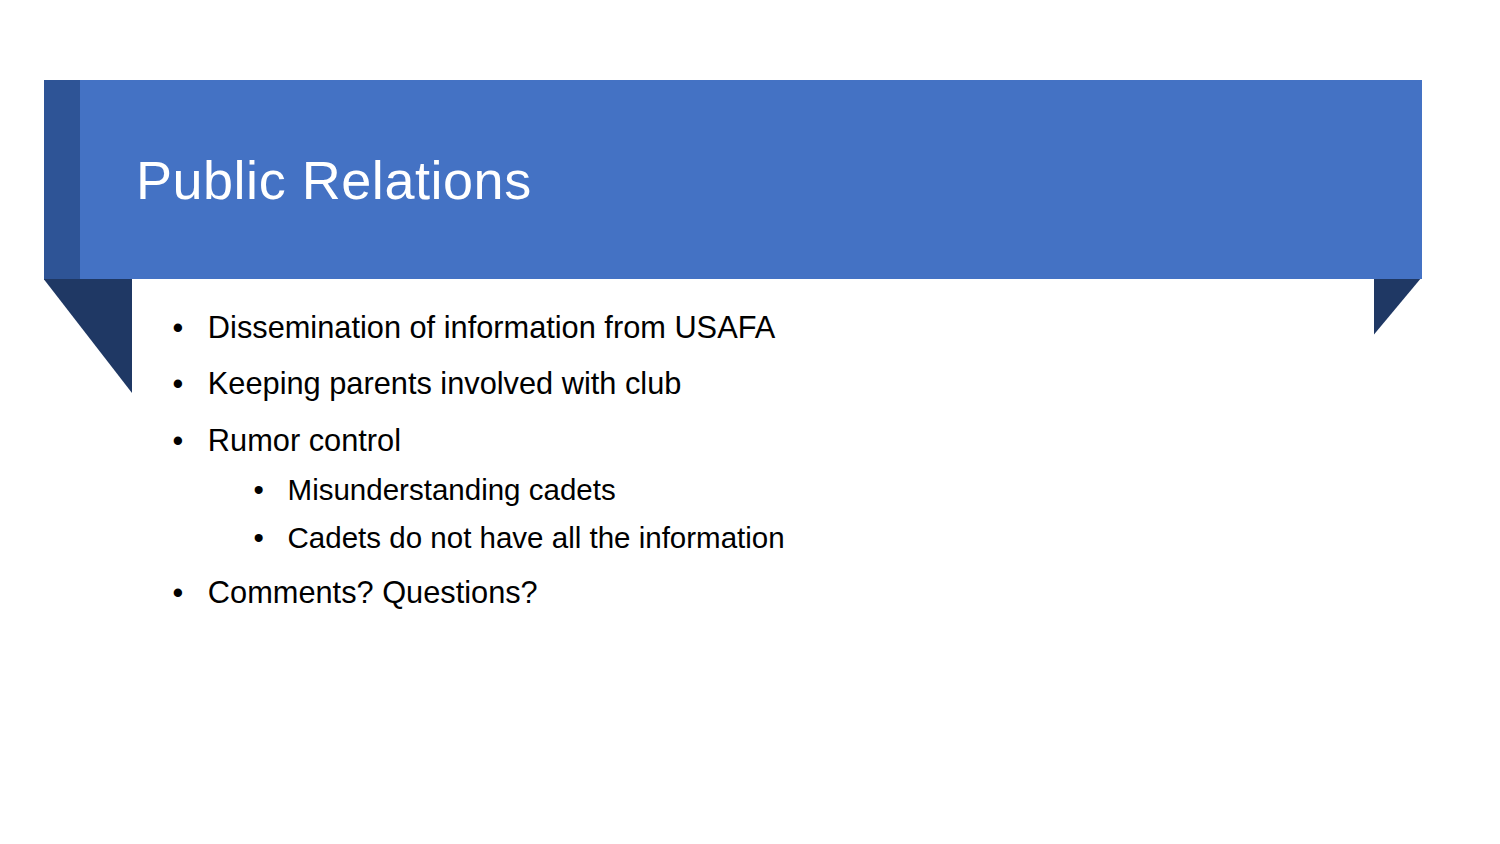Public Relations
Dissemination of information from USAFA
Keeping parents involved with club
Rumor control
Misunderstanding cadets
Cadets do not have all the information
Comments? Questions?